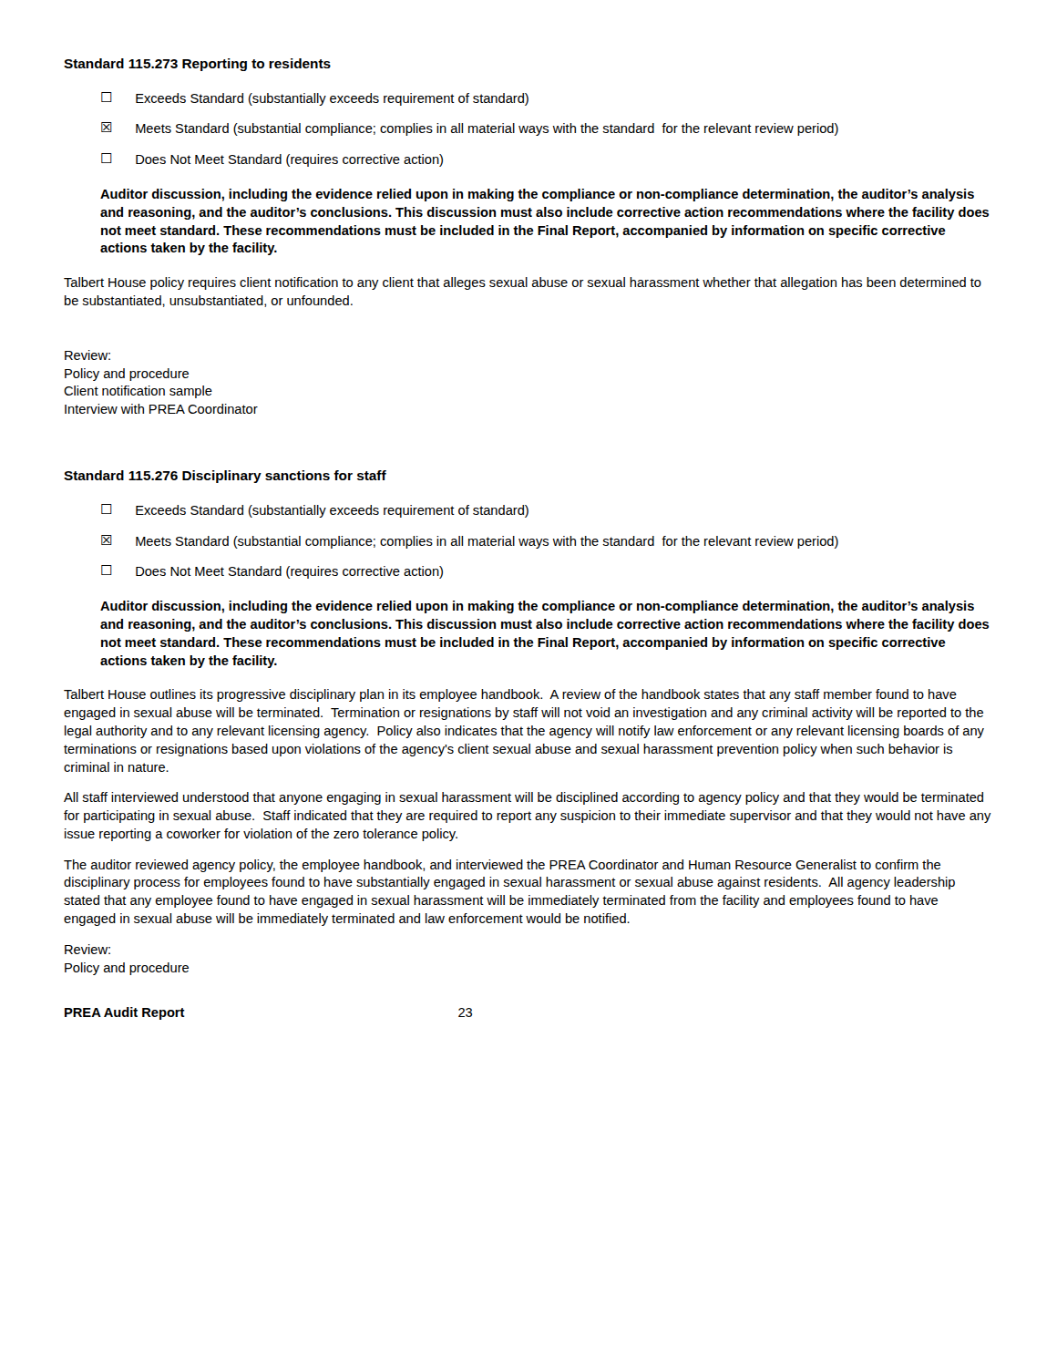Standard 115.273 Reporting to residents
☐
Exceeds Standard (substantially exceeds requirement of standard)
☒
Meets Standard (substantial compliance; complies in all material ways with the standard for the relevant review period)
☐
Does Not Meet Standard (requires corrective action)
Auditor discussion, including the evidence relied upon in making the compliance or non-compliance determination, the auditor’s analysis and reasoning, and the auditor’s conclusions. This discussion must also include corrective action recommendations where the facility does not meet standard. These recommendations must be included in the Final Report, accompanied by information on specific corrective actions taken by the facility.
Talbert House policy requires client notification to any client that alleges sexual abuse or sexual harassment whether that allegation has been determined to be substantiated, unsubstantiated, or unfounded.
Review:
Policy and procedure
Client notification sample
Interview with PREA Coordinator
Standard 115.276 Disciplinary sanctions for staff
☐
Exceeds Standard (substantially exceeds requirement of standard)
☒
Meets Standard (substantial compliance; complies in all material ways with the standard for the relevant review period)
☐
Does Not Meet Standard (requires corrective action)
Auditor discussion, including the evidence relied upon in making the compliance or non-compliance determination, the auditor’s analysis and reasoning, and the auditor’s conclusions. This discussion must also include corrective action recommendations where the facility does not meet standard. These recommendations must be included in the Final Report, accompanied by information on specific corrective actions taken by the facility.
Talbert House outlines its progressive disciplinary plan in its employee handbook. A review of the handbook states that any staff member found to have engaged in sexual abuse will be terminated. Termination or resignations by staff will not void an investigation and any criminal activity will be reported to the legal authority and to any relevant licensing agency. Policy also indicates that the agency will notify law enforcement or any relevant licensing boards of any terminations or resignations based upon violations of the agency's client sexual abuse and sexual harassment prevention policy when such behavior is criminal in nature.
All staff interviewed understood that anyone engaging in sexual harassment will be disciplined according to agency policy and that they would be terminated for participating in sexual abuse. Staff indicated that they are required to report any suspicion to their immediate supervisor and that they would not have any issue reporting a coworker for violation of the zero tolerance policy.
The auditor reviewed agency policy, the employee handbook, and interviewed the PREA Coordinator and Human Resource Generalist to confirm the disciplinary process for employees found to have substantially engaged in sexual harassment or sexual abuse against residents. All agency leadership stated that any employee found to have engaged in sexual harassment will be immediately terminated from the facility and employees found to have engaged in sexual abuse will be immediately terminated and law enforcement would be notified.
Review:
Policy and procedure
PREA Audit Report 23